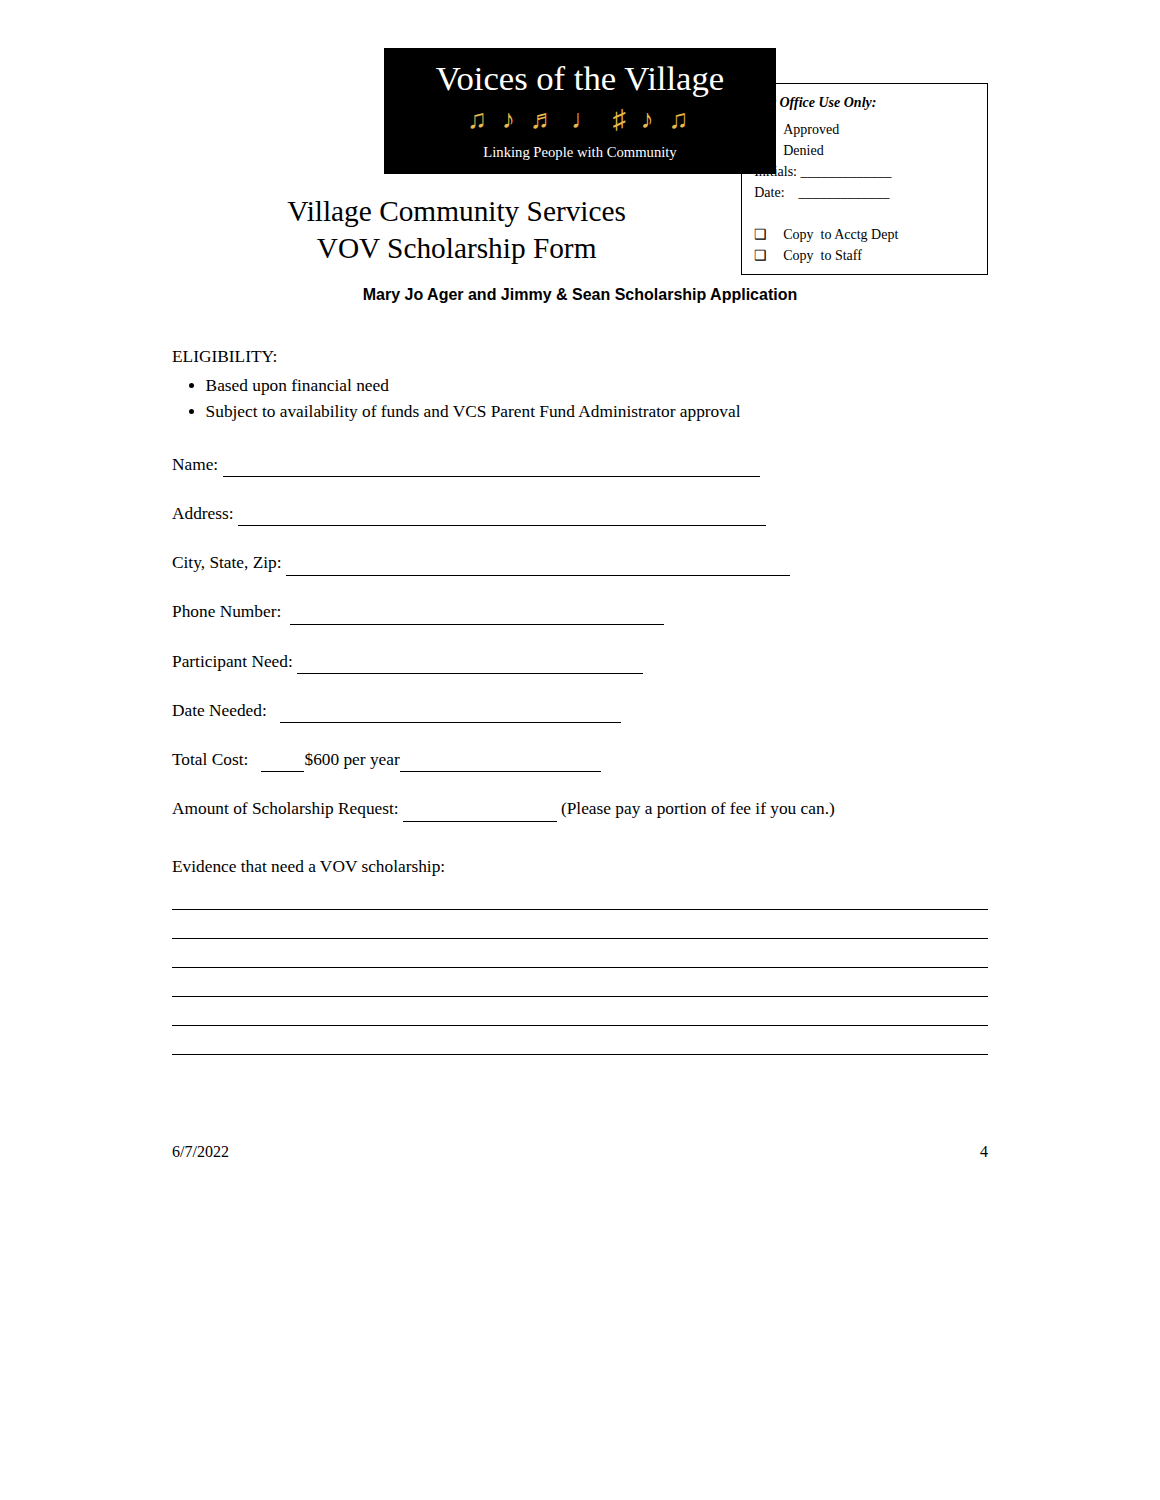Voices of the Village
♫ ♪ ♬ ♩ ♯ ♪ ♫
Linking People with Community
For Office Use Only:
❑Approved
❑Denied
Initials: _____________
Date: _____________
❑Copy to Acctg Dept
❑Copy to Staff
Village Community Services
VOV Scholarship Form
Mary Jo Ager and Jimmy & Sean Scholarship Application
ELIGIBILITY:
Based upon financial need
Subject to availability of funds and VCS Parent Fund Administrator approval
Name:
Address:
City, State, Zip:
Phone Number:
Participant Need:
Date Needed:
Total Cost: $600 per year
Amount of Scholarship Request: (Please pay a portion of fee if you can.)
Evidence that need a VOV scholarship:
6/7/2022 4